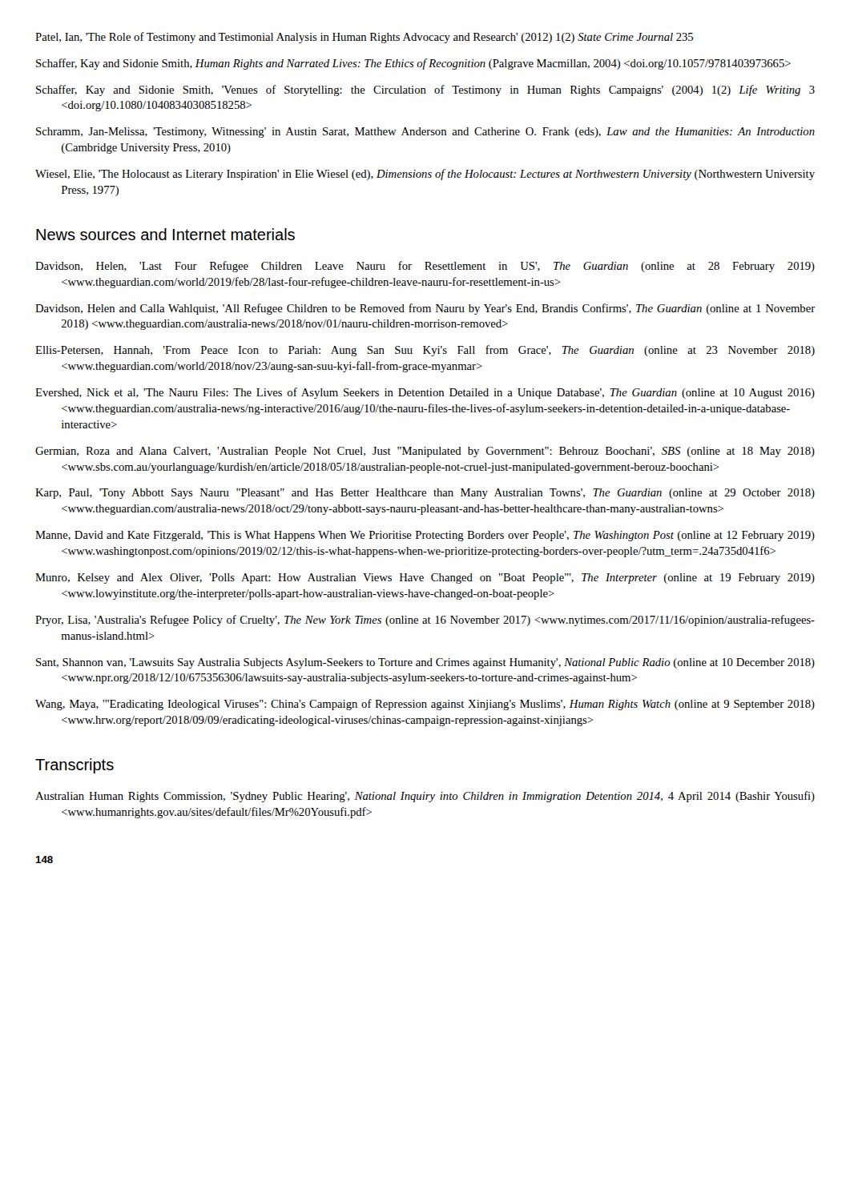Patel, Ian, 'The Role of Testimony and Testimonial Analysis in Human Rights Advocacy and Research' (2012) 1(2) State Crime Journal 235
Schaffer, Kay and Sidonie Smith, Human Rights and Narrated Lives: The Ethics of Recognition (Palgrave Macmillan, 2004) <doi.org/10.1057/9781403973665>
Schaffer, Kay and Sidonie Smith, 'Venues of Storytelling: the Circulation of Testimony in Human Rights Campaigns' (2004) 1(2) Life Writing 3 <doi.org/10.1080/10408340308518258>
Schramm, Jan-Melissa, 'Testimony, Witnessing' in Austin Sarat, Matthew Anderson and Catherine O. Frank (eds), Law and the Humanities: An Introduction (Cambridge University Press, 2010)
Wiesel, Elie, 'The Holocaust as Literary Inspiration' in Elie Wiesel (ed), Dimensions of the Holocaust: Lectures at Northwestern University (Northwestern University Press, 1977)
News sources and Internet materials
Davidson, Helen, 'Last Four Refugee Children Leave Nauru for Resettlement in US', The Guardian (online at 28 February 2019) <www.theguardian.com/world/2019/feb/28/last-four-refugee-children-leave-nauru-for-resettlement-in-us>
Davidson, Helen and Calla Wahlquist, 'All Refugee Children to be Removed from Nauru by Year's End, Brandis Confirms', The Guardian (online at 1 November 2018) <www.theguardian.com/australia-news/2018/nov/01/nauru-children-morrison-removed>
Ellis-Petersen, Hannah, 'From Peace Icon to Pariah: Aung San Suu Kyi's Fall from Grace', The Guardian (online at 23 November 2018) <www.theguardian.com/world/2018/nov/23/aung-san-suu-kyi-fall-from-grace-myanmar>
Evershed, Nick et al, 'The Nauru Files: The Lives of Asylum Seekers in Detention Detailed in a Unique Database', The Guardian (online at 10 August 2016) <www.theguardian.com/australia-news/ng-interactive/2016/aug/10/the-nauru-files-the-lives-of-asylum-seekers-in-detention-detailed-in-a-unique-database-interactive>
Germian, Roza and Alana Calvert, 'Australian People Not Cruel, Just "Manipulated by Government": Behrouz Boochani', SBS (online at 18 May 2018) <www.sbs.com.au/yourlanguage/kurdish/en/article/2018/05/18/australian-people-not-cruel-just-manipulated-government-berouz-boochani>
Karp, Paul, 'Tony Abbott Says Nauru "Pleasant" and Has Better Healthcare than Many Australian Towns', The Guardian (online at 29 October 2018) <www.theguardian.com/australia-news/2018/oct/29/tony-abbott-says-nauru-pleasant-and-has-better-healthcare-than-many-australian-towns>
Manne, David and Kate Fitzgerald, 'This is What Happens When We Prioritise Protecting Borders over People', The Washington Post (online at 12 February 2019) <www.washingtonpost.com/opinions/2019/02/12/this-is-what-happens-when-we-prioritize-protecting-borders-over-people/?utm_term=.24a735d041f6>
Munro, Kelsey and Alex Oliver, 'Polls Apart: How Australian Views Have Changed on "Boat People"', The Interpreter (online at 19 February 2019) <www.lowyinstitute.org/the-interpreter/polls-apart-how-australian-views-have-changed-on-boat-people>
Pryor, Lisa, 'Australia's Refugee Policy of Cruelty', The New York Times (online at 16 November 2017) <www.nytimes.com/2017/11/16/opinion/australia-refugees-manus-island.html>
Sant, Shannon van, 'Lawsuits Say Australia Subjects Asylum-Seekers to Torture and Crimes against Humanity', National Public Radio (online at 10 December 2018) <www.npr.org/2018/12/10/675356306/lawsuits-say-australia-subjects-asylum-seekers-to-torture-and-crimes-against-hum>
Wang, Maya, '"Eradicating Ideological Viruses": China's Campaign of Repression against Xinjiang's Muslims', Human Rights Watch (online at 9 September 2018) <www.hrw.org/report/2018/09/09/eradicating-ideological-viruses/chinas-campaign-repression-against-xinjiangs>
Transcripts
Australian Human Rights Commission, 'Sydney Public Hearing', National Inquiry into Children in Immigration Detention 2014, 4 April 2014 (Bashir Yousufi) <www.humanrights.gov.au/sites/default/files/Mr%20Yousufi.pdf>
148